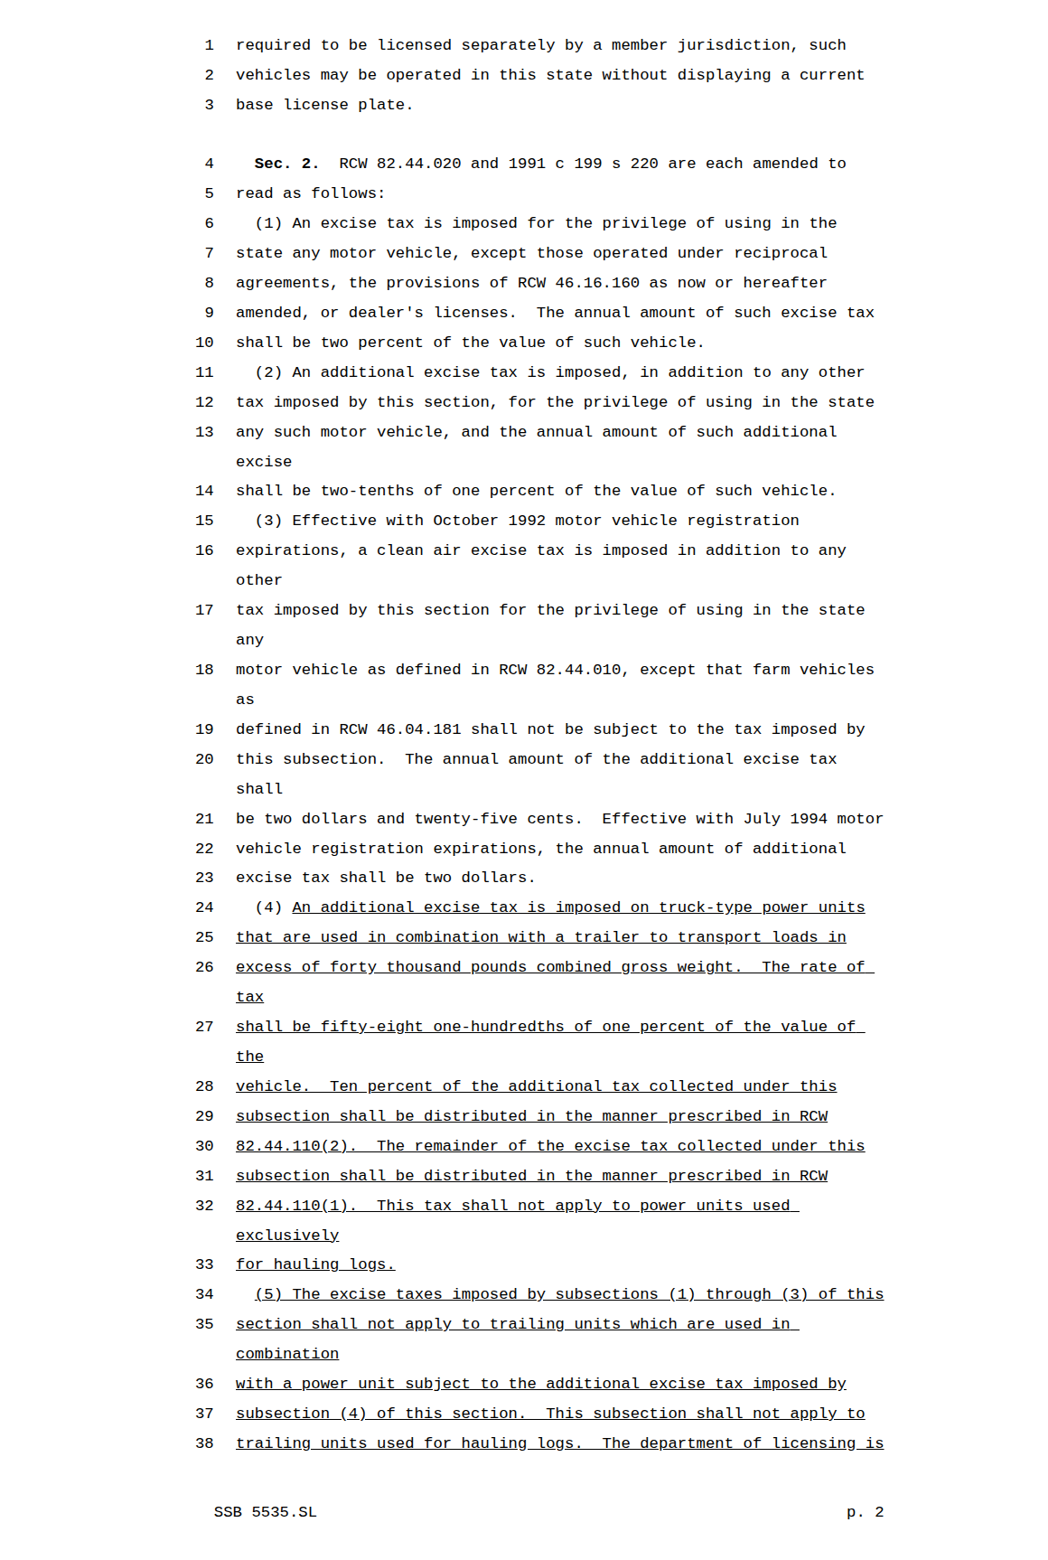1 required to be licensed separately by a member jurisdiction, such
2 vehicles may be operated in this state without displaying a current
3 base license plate.
4 Sec. 2. RCW 82.44.020 and 1991 c 199 s 220 are each amended to
5 read as follows:
6 (1) An excise tax is imposed for the privilege of using in the
7 state any motor vehicle, except those operated under reciprocal
8 agreements, the provisions of RCW 46.16.160 as now or hereafter
9 amended, or dealer's licenses. The annual amount of such excise tax
10 shall be two percent of the value of such vehicle.
11 (2) An additional excise tax is imposed, in addition to any other
12 tax imposed by this section, for the privilege of using in the state
13 any such motor vehicle, and the annual amount of such additional excise
14 shall be two-tenths of one percent of the value of such vehicle.
15 (3) Effective with October 1992 motor vehicle registration
16 expirations, a clean air excise tax is imposed in addition to any other
17 tax imposed by this section for the privilege of using in the state any
18 motor vehicle as defined in RCW 82.44.010, except that farm vehicles as
19 defined in RCW 46.04.181 shall not be subject to the tax imposed by
20 this subsection. The annual amount of the additional excise tax shall
21 be two dollars and twenty-five cents. Effective with July 1994 motor
22 vehicle registration expirations, the annual amount of additional
23 excise tax shall be two dollars.
24 (4) An additional excise tax is imposed on truck-type power units
25 that are used in combination with a trailer to transport loads in
26 excess of forty thousand pounds combined gross weight. The rate of tax
27 shall be fifty-eight one-hundredths of one percent of the value of the
28 vehicle. Ten percent of the additional tax collected under this
29 subsection shall be distributed in the manner prescribed in RCW
3082.44.110(2). The remainder of the excise tax collected under this
31 subsection shall be distributed in the manner prescribed in RCW
3282.44.110(1). This tax shall not apply to power units used exclusively
33 for hauling logs.
34 (5) The excise taxes imposed by subsections (1) through (3) of this
35 section shall not apply to trailing units which are used in combination
36 with a power unit subject to the additional excise tax imposed by
37 subsection (4) of this section. This subsection shall not apply to
38 trailing units used for hauling logs. The department of licensing is
SSB 5535.SL p. 2